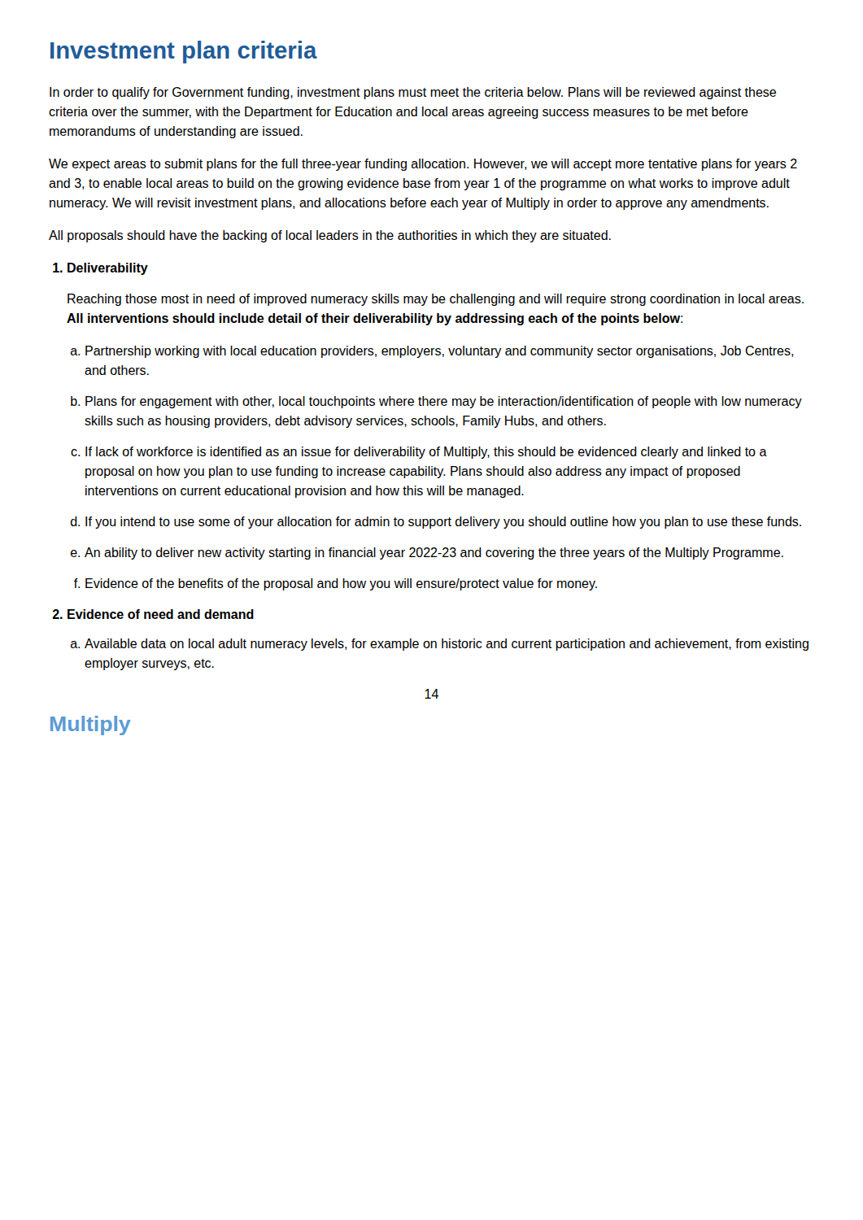Investment plan criteria
In order to qualify for Government funding, investment plans must meet the criteria below. Plans will be reviewed against these criteria over the summer, with the Department for Education and local areas agreeing success measures to be met before memorandums of understanding are issued.
We expect areas to submit plans for the full three-year funding allocation. However, we will accept more tentative plans for years 2 and 3, to enable local areas to build on the growing evidence base from year 1 of the programme on what works to improve adult numeracy. We will revisit investment plans, and allocations before each year of Multiply in order to approve any amendments.
All proposals should have the backing of local leaders in the authorities in which they are situated.
Deliverability
Reaching those most in need of improved numeracy skills may be challenging and will require strong coordination in local areas. All interventions should include detail of their deliverability by addressing each of the points below:
Partnership working with local education providers, employers, voluntary and community sector organisations, Job Centres, and others.
Plans for engagement with other, local touchpoints where there may be interaction/identification of people with low numeracy skills such as housing providers, debt advisory services, schools, Family Hubs, and others.
If lack of workforce is identified as an issue for deliverability of Multiply, this should be evidenced clearly and linked to a proposal on how you plan to use funding to increase capability. Plans should also address any impact of proposed interventions on current educational provision and how this will be managed.
If you intend to use some of your allocation for admin to support delivery you should outline how you plan to use these funds.
An ability to deliver new activity starting in financial year 2022-23 and covering the three years of the Multiply Programme.
Evidence of the benefits of the proposal and how you will ensure/protect value for money.
Evidence of need and demand
Available data on local adult numeracy levels, for example on historic and current participation and achievement, from existing employer surveys, etc.
14
Multiply